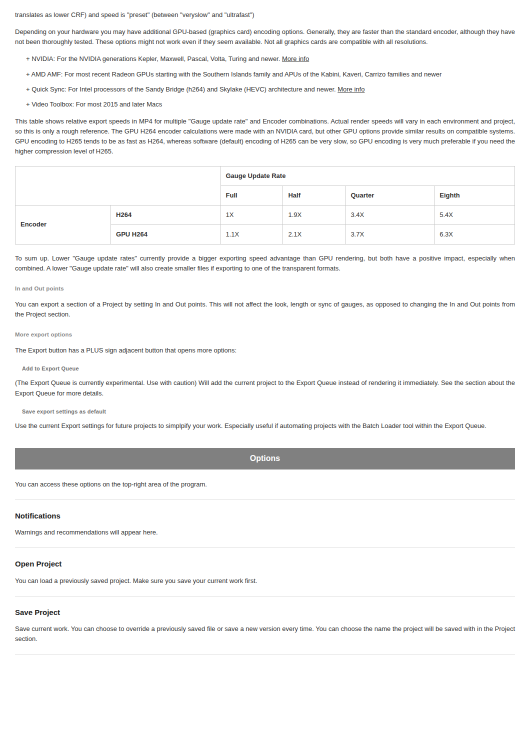translates as lower CRF) and speed is "preset" (between "veryslow" and "ultrafast")
Depending on your hardware you may have additional GPU-based (graphics card) encoding options. Generally, they are faster than the standard encoder, although they have not been thoroughly tested. These options might not work even if they seem available. Not all graphics cards are compatible with all resolutions.
+ NVIDIA: For the NVIDIA generations Kepler, Maxwell, Pascal, Volta, Turing and newer. More info
+ AMD AMF: For most recent Radeon GPUs starting with the Southern Islands family and APUs of the Kabini, Kaveri, Carrizo families and newer
+ Quick Sync: For Intel processors of the Sandy Bridge (h264) and Skylake (HEVC) architecture and newer. More info
+ Video Toolbox: For most 2015 and later Macs
This table shows relative export speeds in MP4 for multiple "Gauge update rate" and Encoder combinations. Actual render speeds will vary in each environment and project, so this is only a rough reference. The GPU H264 encoder calculations were made with an NVIDIA card, but other GPU options provide similar results on compatible systems. GPU encoding to H265 tends to be as fast as H264, whereas software (default) encoding of H265 can be very slow, so GPU encoding is very much preferable if you need the higher compression level of H265.
| | Gauge Update Rate |
| Full | Half | Quarter | Eighth |
| Encoder | H264 | 1X | 1.9X | 3.4X | 5.4X |
| GPU H264 | 1.1X | 2.1X | 3.7X | 6.3X |
To sum up. Lower "Gauge update rates" currently provide a bigger exporting speed advantage than GPU rendering, but both have a positive impact, especially when combined. A lower "Gauge update rate" will also create smaller files if exporting to one of the transparent formats.
In and Out points
You can export a section of a Project by setting In and Out points. This will not affect the look, length or sync of gauges, as opposed to changing the In and Out points from the Project section.
More export options
The Export button has a PLUS sign adjacent button that opens more options:
Add to Export Queue
(The Export Queue is currently experimental. Use with caution) Will add the current project to the Export Queue instead of rendering it immediately. See the section about the Export Queue for more details.
Save export settings as default
Use the current Export settings for future projects to simplpify your work. Especially useful if automating projects with the Batch Loader tool within the Export Queue.
Options
You can access these options on the top-right area of the program.
Notifications
Warnings and recommendations will appear here.
Open Project
You can load a previously saved project. Make sure you save your current work first.
Save Project
Save current work. You can choose to override a previously saved file or save a new version every time. You can choose the name the project will be saved with in the Project section.